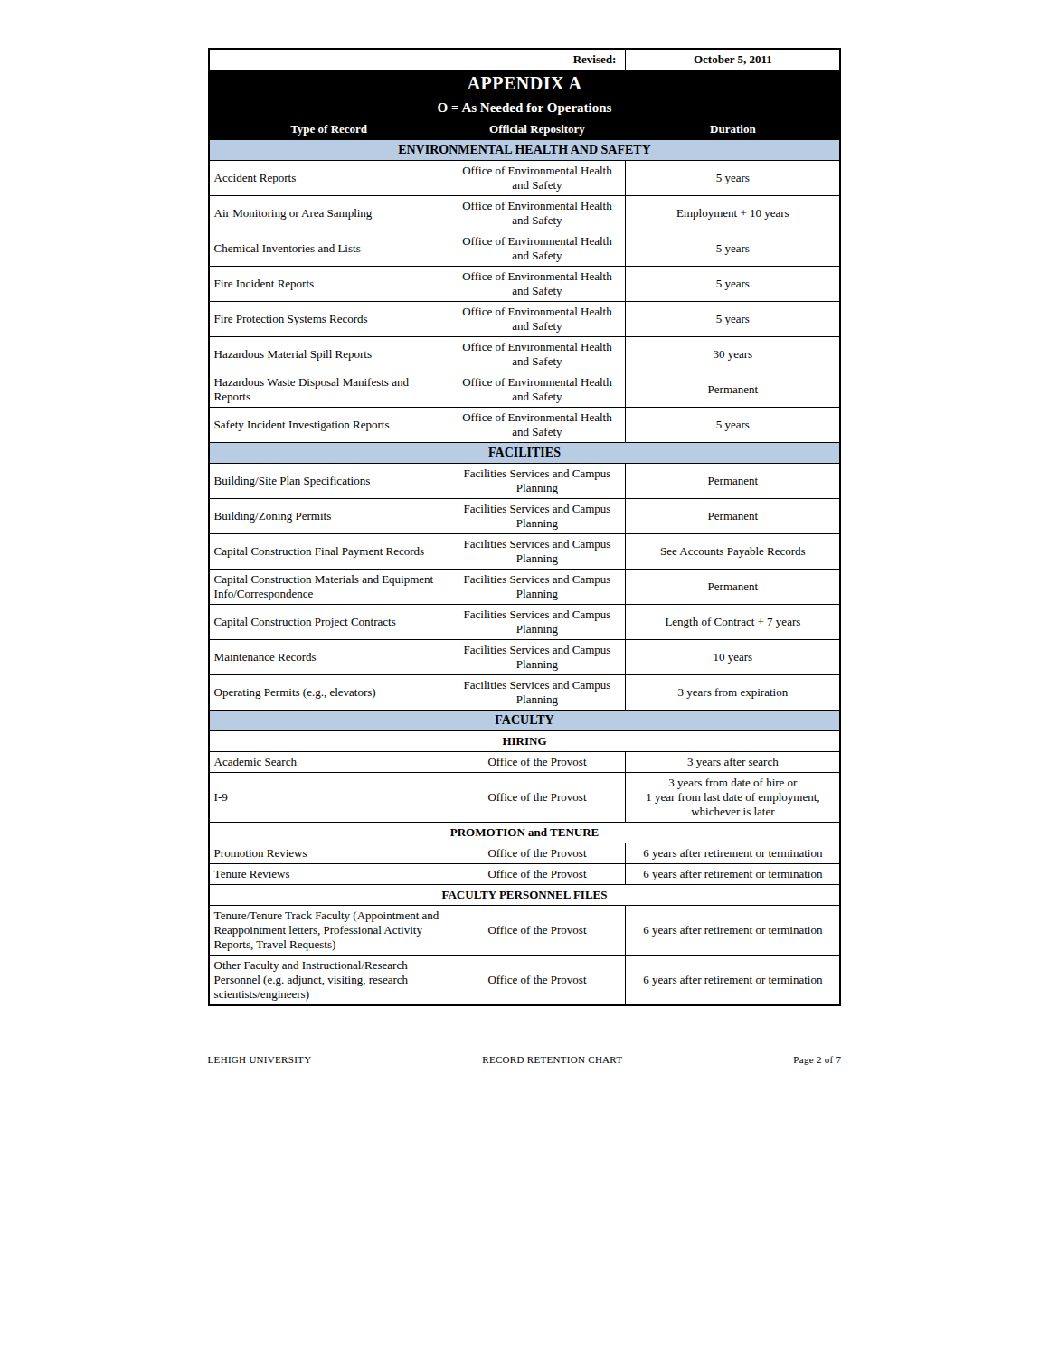| | Revised: | October 5, 2011 |
| APPENDIX A |
| O = As Needed for Operations |
| Type of Record | Official Repository | Duration |
| ENVIRONMENTAL HEALTH AND SAFETY |
| Accident Reports | Office of Environmental Health and Safety | 5 years |
| Air Monitoring or Area Sampling | Office of Environmental Health and Safety | Employment + 10 years |
| Chemical Inventories and Lists | Office of Environmental Health and Safety | 5 years |
| Fire Incident Reports | Office of Environmental Health and Safety | 5 years |
| Fire Protection Systems Records | Office of Environmental Health and Safety | 5 years |
| Hazardous Material Spill Reports | Office of Environmental Health and Safety | 30 years |
| Hazardous Waste Disposal Manifests and Reports | Office of Environmental Health and Safety | Permanent |
| Safety Incident Investigation Reports | Office of Environmental Health and Safety | 5 years |
| FACILITIES |
| Building/Site Plan Specifications | Facilities Services and Campus Planning | Permanent |
| Building/Zoning Permits | Facilities Services and Campus Planning | Permanent |
| Capital Construction Final Payment Records | Facilities Services and Campus Planning | See Accounts Payable Records |
| Capital Construction Materials and Equipment Info/Correspondence | Facilities Services and Campus Planning | Permanent |
| Capital Construction Project Contracts | Facilities Services and Campus Planning | Length of Contract + 7 years |
| Maintenance Records | Facilities Services and Campus Planning | 10 years |
| Operating Permits (e.g., elevators) | Facilities Services and Campus Planning | 3 years from expiration |
| FACULTY |
| HIRING |
| Academic Search | Office of the Provost | 3 years after search |
| I-9 | Office of the Provost | 3 years from date of hire or 1 year from last date of employment, whichever is later |
| PROMOTION and TENURE |
| Promotion Reviews | Office of the Provost | 6 years after retirement or termination |
| Tenure Reviews | Office of the Provost | 6 years after retirement or termination |
| FACULTY PERSONNEL FILES |
| Tenure/Tenure Track Faculty (Appointment and Reappointment letters, Professional Activity Reports, Travel Requests) | Office of the Provost | 6 years after retirement or termination |
| Other Faculty and Instructional/Research Personnel (e.g. adjunct, visiting, research scientists/engineers) | Office of the Provost | 6 years after retirement or termination |
LEHIGH UNIVERSITY
RECORD RETENTION CHART
Page 2 of 7